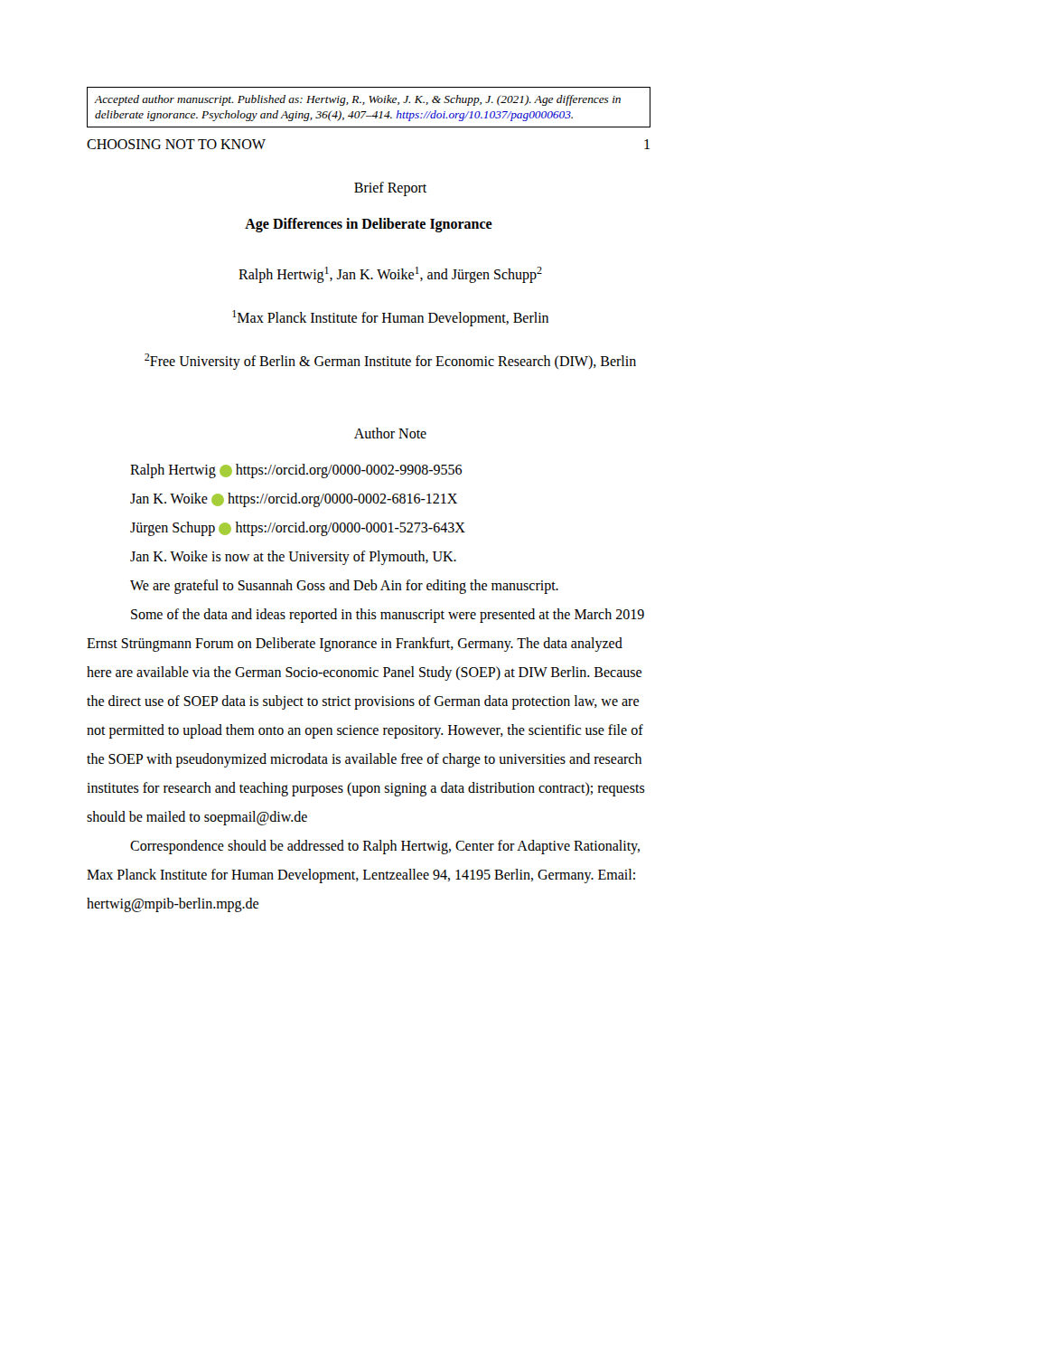Accepted author manuscript. Published as: Hertwig, R., Woike, J. K., & Schupp, J. (2021). Age differences in deliberate ignorance. Psychology and Aging, 36(4), 407–414. https://doi.org/10.1037/pag0000603.
CHOOSING NOT TO KNOW 1
Brief Report
Age Differences in Deliberate Ignorance
Ralph Hertwig1, Jan K. Woike1, and Jürgen Schupp2
1Max Planck Institute for Human Development, Berlin
2Free University of Berlin & German Institute for Economic Research (DIW), Berlin
Author Note
Ralph Hertwig iD https://orcid.org/0000-0002-9908-9556
Jan K. Woike iD https://orcid.org/0000-0002-6816-121X
Jürgen Schupp iD https://orcid.org/0000-0001-5273-643X
Jan K. Woike is now at the University of Plymouth, UK.
We are grateful to Susannah Goss and Deb Ain for editing the manuscript.
Some of the data and ideas reported in this manuscript were presented at the March 2019 Ernst Strüngmann Forum on Deliberate Ignorance in Frankfurt, Germany. The data analyzed here are available via the German Socio-economic Panel Study (SOEP) at DIW Berlin. Because the direct use of SOEP data is subject to strict provisions of German data protection law, we are not permitted to upload them onto an open science repository. However, the scientific use file of the SOEP with pseudonymized microdata is available free of charge to universities and research institutes for research and teaching purposes (upon signing a data distribution contract); requests should be mailed to soepmail@diw.de
Correspondence should be addressed to Ralph Hertwig, Center for Adaptive Rationality, Max Planck Institute for Human Development, Lentzeallee 94, 14195 Berlin, Germany. Email: hertwig@mpib-berlin.mpg.de